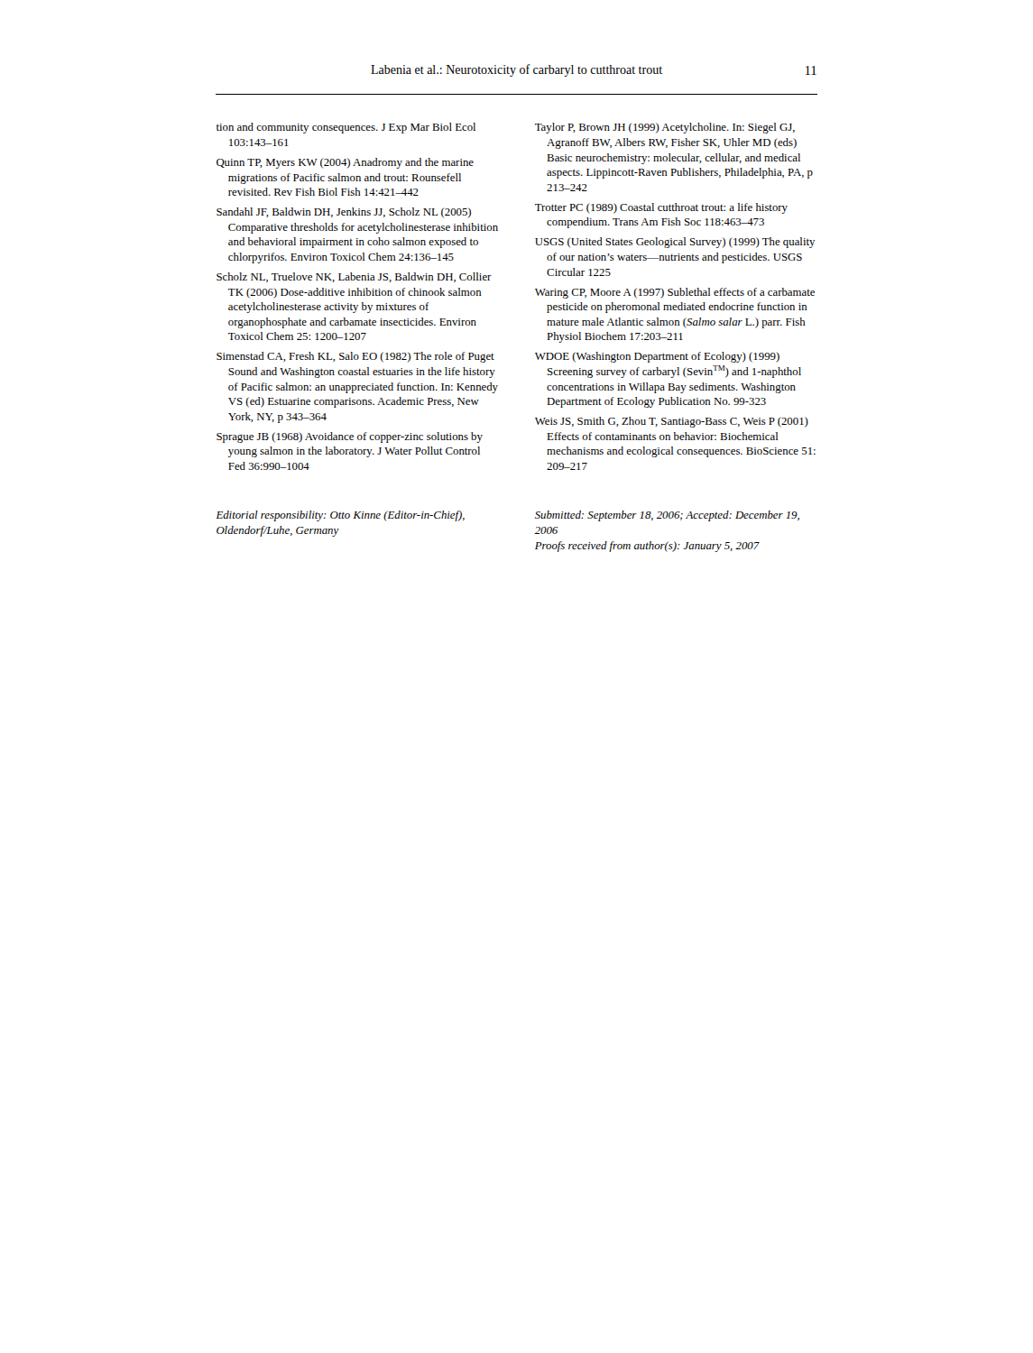Labenia et al.: Neurotoxicity of carbaryl to cutthroat trout
11
tion and community consequences. J Exp Mar Biol Ecol 103:143–161
Quinn TP, Myers KW (2004) Anadromy and the marine migrations of Pacific salmon and trout: Rounsefell revisited. Rev Fish Biol Fish 14:421–442
Sandahl JF, Baldwin DH, Jenkins JJ, Scholz NL (2005) Comparative thresholds for acetylcholinesterase inhibition and behavioral impairment in coho salmon exposed to chlorpyrifos. Environ Toxicol Chem 24:136–145
Scholz NL, Truelove NK, Labenia JS, Baldwin DH, Collier TK (2006) Dose-additive inhibition of chinook salmon acetylcholinesterase activity by mixtures of organophosphate and carbamate insecticides. Environ Toxicol Chem 25: 1200–1207
Simenstad CA, Fresh KL, Salo EO (1982) The role of Puget Sound and Washington coastal estuaries in the life history of Pacific salmon: an unappreciated function. In: Kennedy VS (ed) Estuarine comparisons. Academic Press, New York, NY, p 343–364
Sprague JB (1968) Avoidance of copper-zinc solutions by young salmon in the laboratory. J Water Pollut Control Fed 36:990–1004
Taylor P, Brown JH (1999) Acetylcholine. In: Siegel GJ, Agranoff BW, Albers RW, Fisher SK, Uhler MD (eds) Basic neurochemistry: molecular, cellular, and medical aspects. Lippincott-Raven Publishers, Philadelphia, PA, p 213–242
Trotter PC (1989) Coastal cutthroat trout: a life history compendium. Trans Am Fish Soc 118:463–473
USGS (United States Geological Survey) (1999) The quality of our nation’s waters—nutrients and pesticides. USGS Circular 1225
Waring CP, Moore A (1997) Sublethal effects of a carbamate pesticide on pheromonal mediated endocrine function in mature male Atlantic salmon (Salmo salar L.) parr. Fish Physiol Biochem 17:203–211
WDOE (Washington Department of Ecology) (1999) Screening survey of carbaryl (SevinTM) and 1-naphthol concentrations in Willapa Bay sediments. Washington Department of Ecology Publication No. 99-323
Weis JS, Smith G, Zhou T, Santiago-Bass C, Weis P (2001) Effects of contaminants on behavior: Biochemical mechanisms and ecological consequences. BioScience 51: 209–217
Editorial responsibility: Otto Kinne (Editor-in-Chief),
Oldendorf/Luhe, Germany
Submitted: September 18, 2006; Accepted: December 19, 2006
Proofs received from author(s): January 5, 2007